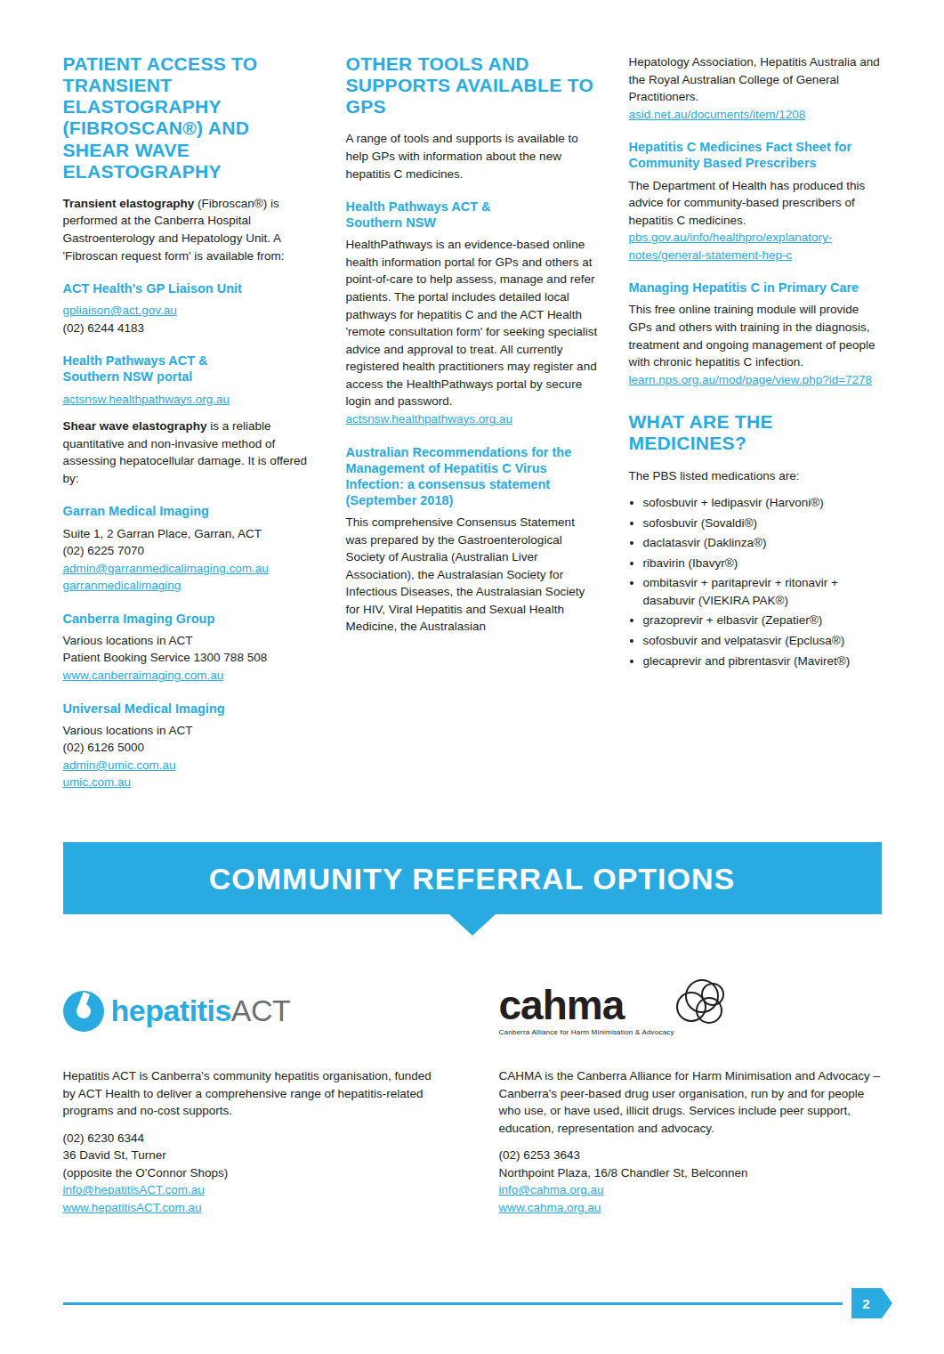Patient access to transient elastography (Fibroscan®) and shear wave elastography
Transient elastography (Fibroscan®) is performed at the Canberra Hospital Gastroenterology and Hepatology Unit. A 'Fibroscan request form' is available from:
ACT Health's GP Liaison Unit
gpliaison@act.gov.au
(02) 6244 4183
Health Pathways ACT &
Southern NSW portal
actsnsw.healthpathways.org.au
Shear wave elastography is a reliable quantitative and non-invasive method of assessing hepatocellular damage. It is offered by:
Garran Medical Imaging
Suite 1, 2 Garran Place, Garran, ACT
(02) 6225 7070
admin@garranmedicalimaging.com.au
garranmedicalimaging
Canberra Imaging Group
Various locations in ACT
Patient Booking Service 1300 788 508
www.canberraimaging.com.au
Universal Medical Imaging
Various locations in ACT
(02) 6126 5000
admin@umic.com.au
umic.com.au
Other tools and supports available to GPs
A range of tools and supports is available to help GPs with information about the new hepatitis C medicines.
Health Pathways ACT &
Southern NSW
HealthPathways is an evidence-based online health information portal for GPs and others at point-of-care to help assess, manage and refer patients. The portal includes detailed local pathways for hepatitis C and the ACT Health 'remote consultation form' for seeking specialist advice and approval to treat. All currently registered health practitioners may register and access the HealthPathways portal by secure login and password.
actsnsw.healthpathways.org.au
Australian Recommendations for the Management of Hepatitis C Virus Infection: a consensus statement (September 2018)
This comprehensive Consensus Statement was prepared by the Gastroenterological Society of Australia (Australian Liver Association), the Australasian Society for Infectious Diseases, the Australasian Society for HIV, Viral Hepatitis and Sexual Health Medicine, the Australasian
Hepatology Association, Hepatitis Australia and the Royal Australian College of General Practitioners.
asid.net.au/documents/item/1208
Hepatitis C Medicines Fact Sheet for Community Based Prescribers
The Department of Health has produced this advice for community-based prescribers of hepatitis C medicines.
pbs.gov.au/info/healthpro/explanatory-notes/general-statement-hep-c
Managing Hepatitis C in Primary Care
This free online training module will provide GPs and others with training in the diagnosis, treatment and ongoing management of people with chronic hepatitis C infection.
learn.nps.org.au/mod/page/view.php?id=7278
What are the medicines?
The PBS listed medications are:
sofosbuvir + ledipasvir (Harvoni®)
sofosbuvir (Sovaldi®)
daclatasvir (Daklinza®)
ribavirin (Ibavyr®)
ombitasvir + paritaprevir + ritonavir + dasabuvir (VIEKIRA PAK®)
grazoprevir + elbasvir (Zepatier®)
sofosbuvir and velpatasvir (Epclusa®)
glecaprevir and pibrentasvir (Maviret®)
Community referral options
hepatitisACT
Hepatitis ACT is Canberra's community hepatitis organisation, funded by ACT Health to deliver a comprehensive range of hepatitis-related programs and no-cost supports.
(02) 6230 6344
36 David St, Turner
(opposite the O'Connor Shops)
info@hepatitisACT.com.au
www.hepatitisACT.com.au
cahma
Canberra Alliance for Harm Minimisation & Advocacy
CAHMA is the Canberra Alliance for Harm Minimisation and Advocacy – Canberra's peer-based drug user organisation, run by and for people who use, or have used, illicit drugs. Services include peer support, education, representation and advocacy.
(02) 6253 3643
Northpoint Plaza, 16/8 Chandler St, Belconnen
info@cahma.org.au
www.cahma.org.au
2